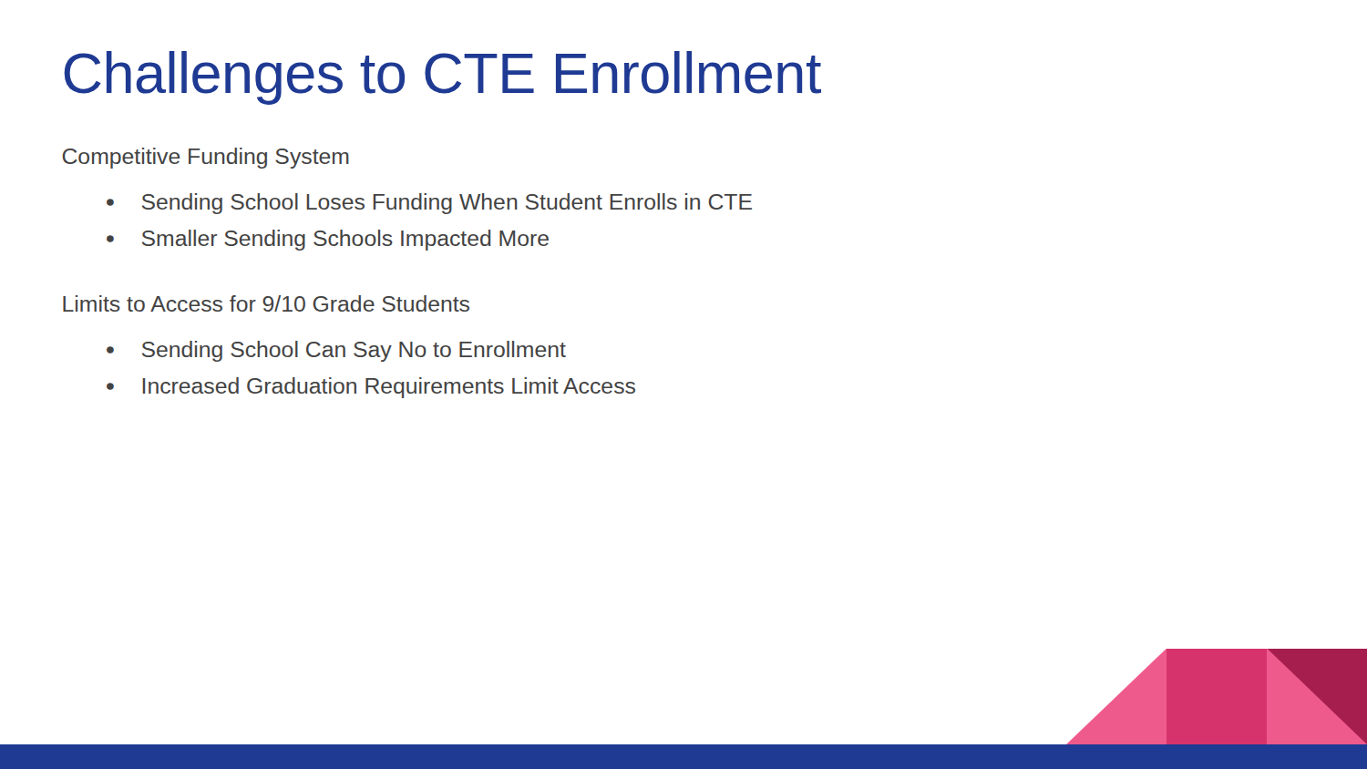Challenges to CTE Enrollment
Competitive Funding System
Sending School Loses Funding When Student Enrolls in CTE
Smaller Sending Schools Impacted More
Limits to Access for 9/10 Grade Students
Sending School Can Say No to Enrollment
Increased Graduation Requirements Limit Access